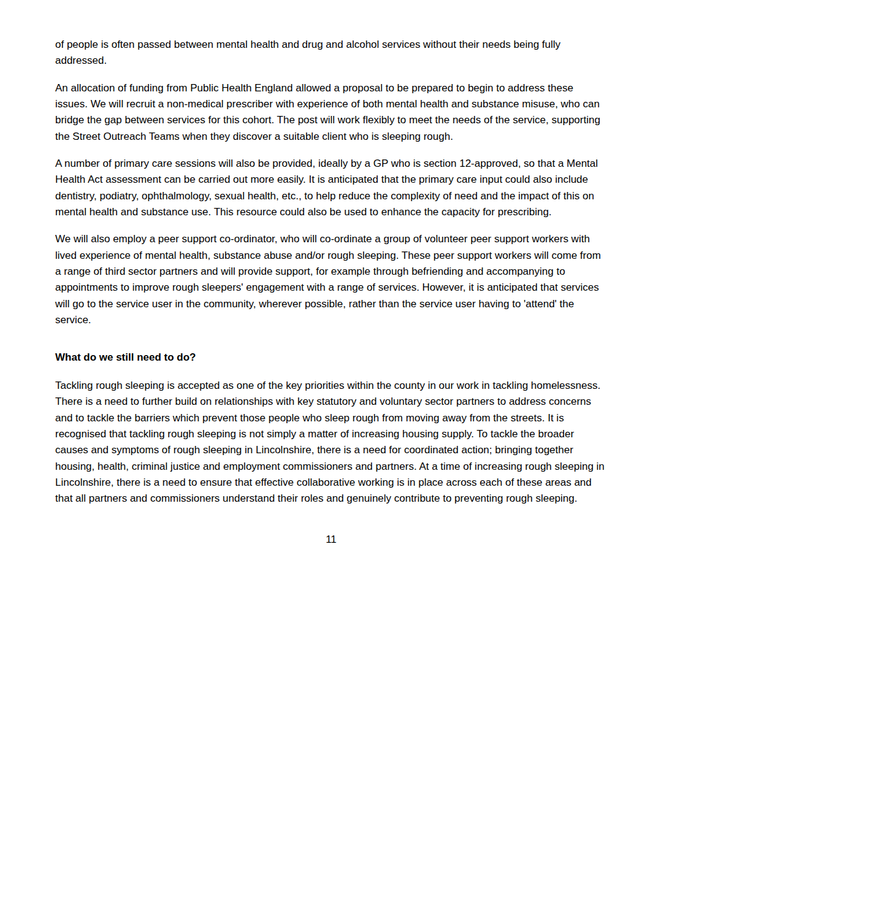of people is often passed between mental health and drug and alcohol services without their needs being fully addressed.
An allocation of funding from Public Health England allowed a proposal to be prepared to begin to address these issues. We will recruit a non-medical prescriber with experience of both mental health and substance misuse, who can bridge the gap between services for this cohort. The post will work flexibly to meet the needs of the service, supporting the Street Outreach Teams when they discover a suitable client who is sleeping rough.
A number of primary care sessions will also be provided, ideally by a GP who is section 12-approved, so that a Mental Health Act assessment can be carried out more easily. It is anticipated that the primary care input could also include dentistry, podiatry, ophthalmology, sexual health, etc., to help reduce the complexity of need and the impact of this on mental health and substance use. This resource could also be used to enhance the capacity for prescribing.
We will also employ a peer support co-ordinator, who will co-ordinate a group of volunteer peer support workers with lived experience of mental health, substance abuse and/or rough sleeping. These peer support workers will come from a range of third sector partners and will provide support, for example through befriending and accompanying to appointments to improve rough sleepers' engagement with a range of services. However, it is anticipated that services will go to the service user in the community, wherever possible, rather than the service user having to 'attend' the service.
What do we still need to do?
Tackling rough sleeping is accepted as one of the key priorities within the county in our work in tackling homelessness. There is a need to further build on relationships with key statutory and voluntary sector partners to address concerns and to tackle the barriers which prevent those people who sleep rough from moving away from the streets. It is recognised that tackling rough sleeping is not simply a matter of increasing housing supply. To tackle the broader causes and symptoms of rough sleeping in Lincolnshire, there is a need for coordinated action; bringing together housing, health, criminal justice and employment commissioners and partners. At a time of increasing rough sleeping in Lincolnshire, there is a need to ensure that effective collaborative working is in place across each of these areas and that all partners and commissioners understand their roles and genuinely contribute to preventing rough sleeping.
11